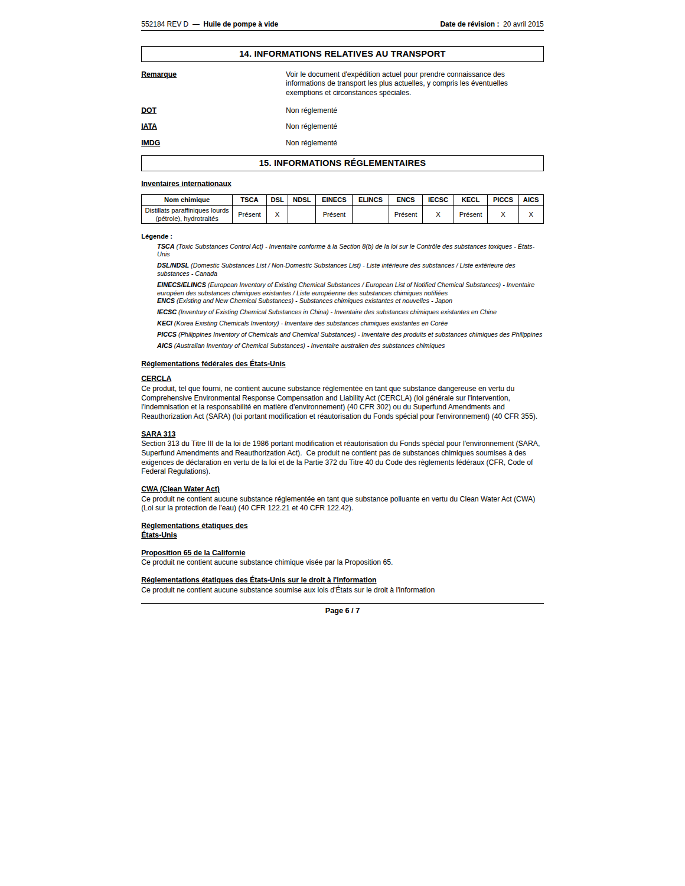552184 REV D — Huile de pompe à vide
Date de révision : 20 avril 2015
14. INFORMATIONS RELATIVES AU TRANSPORT
Remarque
Voir le document d'expédition actuel pour prendre connaissance des informations de transport les plus actuelles, y compris les éventuelles exemptions et circonstances spéciales.
DOT
Non réglementé
IATA
Non réglementé
IMDG
Non réglementé
15. INFORMATIONS RÉGLEMENTAIRES
Inventaires internationaux
| Nom chimique | TSCA | DSL | NDSL | EINECS | ELINCS | ENCS | IECSC | KECL | PICCS | AICS |
| --- | --- | --- | --- | --- | --- | --- | --- | --- | --- | --- |
| Distillats paraffiniques lourds (pétrole), hydrotraités | Présent | X | | Présent | | Présent | X | Présent | X | X |
Légende :
TSCA (Toxic Substances Control Act) - Inventaire conforme à la Section 8(b) de la loi sur le Contrôle des substances toxiques - États-Unis
DSL/NDSL (Domestic Substances List / Non-Domestic Substances List) - Liste intérieure des substances / Liste extérieure des substances - Canada
EINECS/ELINCS (European Inventory of Existing Chemical Substances / European List of Notified Chemical Substances) - Inventaire européen des substances chimiques existantes / Liste européenne des substances chimiques notifiées
ENCS (Existing and New Chemical Substances) - Substances chimiques existantes et nouvelles - Japon
IECSC (Inventory of Existing Chemical Substances in China) - Inventaire des substances chimiques existantes en Chine
KECI (Korea Existing Chemicals Inventory) - Inventaire des substances chimiques existantes en Corée
PICCS (Philippines Inventory of Chemicals and Chemical Substances) - Inventaire des produits et substances chimiques des Philippines
AICS (Australian Inventory of Chemical Substances) - Inventaire australien des substances chimiques
Réglementations fédérales des États-Unis
CERCLA
Ce produit, tel que fourni, ne contient aucune substance réglementée en tant que substance dangereuse en vertu du Comprehensive Environmental Response Compensation and Liability Act (CERCLA) (loi générale sur l'intervention, l'indemnisation et la responsabilité en matière d'environnement) (40 CFR 302) ou du Superfund Amendments and Reauthorization Act (SARA) (loi portant modification et réautorisation du Fonds spécial pour l'environnement) (40 CFR 355).
SARA 313
Section 313 du Titre III de la loi de 1986 portant modification et réautorisation du Fonds spécial pour l'environnement (SARA, Superfund Amendments and Reauthorization Act). Ce produit ne contient pas de substances chimiques soumises à des exigences de déclaration en vertu de la loi et de la Partie 372 du Titre 40 du Code des règlements fédéraux (CFR, Code of Federal Regulations).
CWA (Clean Water Act)
Ce produit ne contient aucune substance réglementée en tant que substance polluante en vertu du Clean Water Act (CWA) (Loi sur la protection de l'eau) (40 CFR 122.21 et 40 CFR 122.42).
Réglementations étatiques des
États-Unis
Proposition 65 de la Californie
Ce produit ne contient aucune substance chimique visée par la Proposition 65.
Réglementations étatiques des États-Unis sur le droit à l'information
Ce produit ne contient aucune substance soumise aux lois d'États sur le droit à l'information
Page 6 / 7